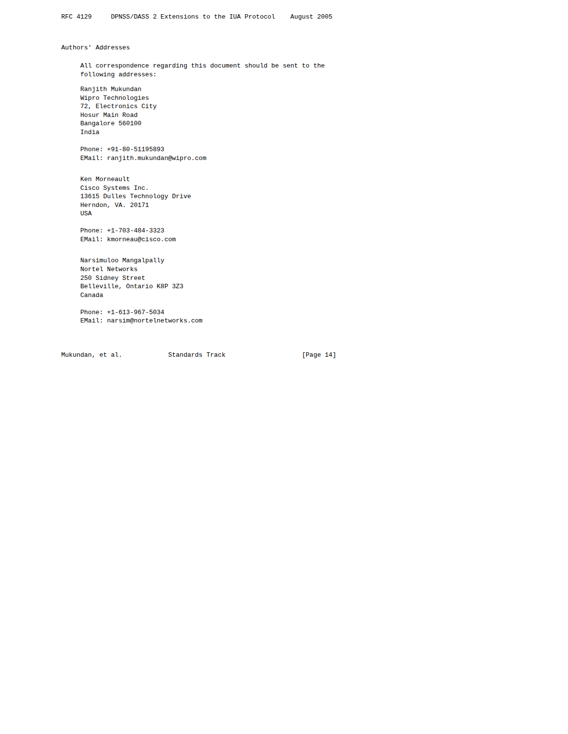RFC 4129     DPNSS/DASS 2 Extensions to the IUA Protocol    August 2005
Authors' Addresses
All correspondence regarding this document should be sent to the
following addresses:
Ranjith Mukundan
Wipro Technologies
72, Electronics City
Hosur Main Road
Bangalore 560100
India
Phone: +91-80-51195893
EMail: ranjith.mukundan@wipro.com Ken Morneault
Cisco Systems Inc.
13615 Dulles Technology Drive
Herndon, VA. 20171
USA
Phone: +1-703-484-3323
EMail: kmorneau@cisco.com Narsimuloo Mangalpally
Nortel Networks
250 Sidney Street
Belleville, Ontario K8P 3Z3
Canada
Phone: +1-613-967-5034
EMail: narsim@nortelnetworks.com
Mukundan, et al.            Standards Track                    [Page 14]